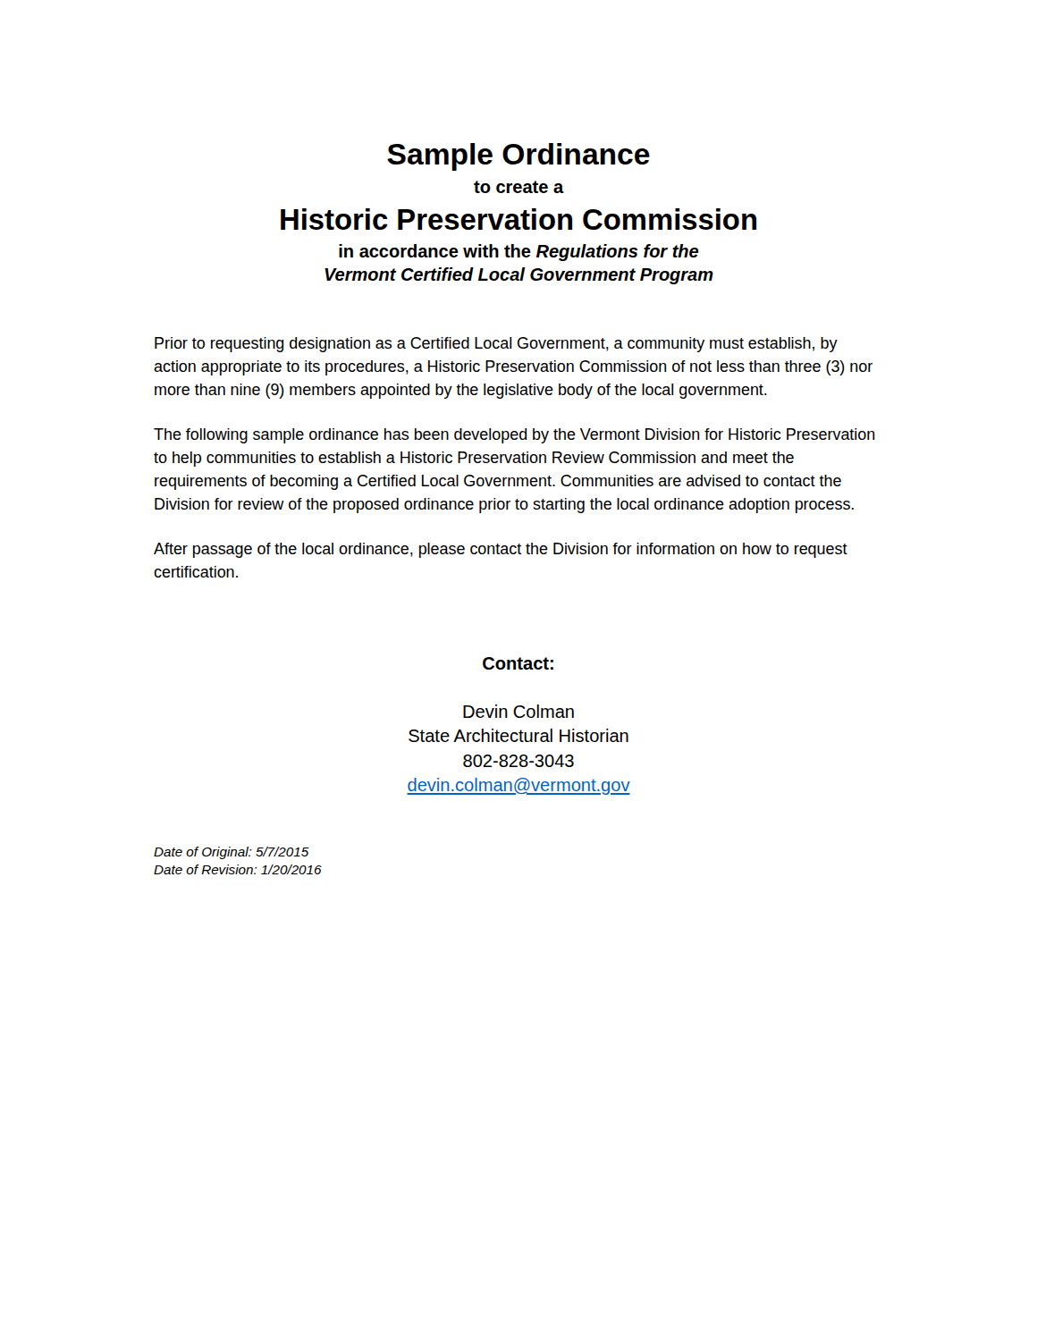Sample Ordinance
to create a
Historic Preservation Commission
in accordance with the Regulations for the
Vermont Certified Local Government Program
Prior to requesting designation as a Certified Local Government, a community must establish, by action appropriate to its procedures, a Historic Preservation Commission of not less than three (3) nor more than nine (9) members appointed by the legislative body of the local government.
The following sample ordinance has been developed by the Vermont Division for Historic Preservation to help communities to establish a Historic Preservation Review Commission and meet the requirements of becoming a Certified Local Government. Communities are advised to contact the Division for review of the proposed ordinance prior to starting the local ordinance adoption process.
After passage of the local ordinance, please contact the Division for information on how to request certification.
Contact:
Devin Colman
State Architectural Historian
802-828-3043
devin.colman@vermont.gov
Date of Original: 5/7/2015
Date of Revision: 1/20/2016